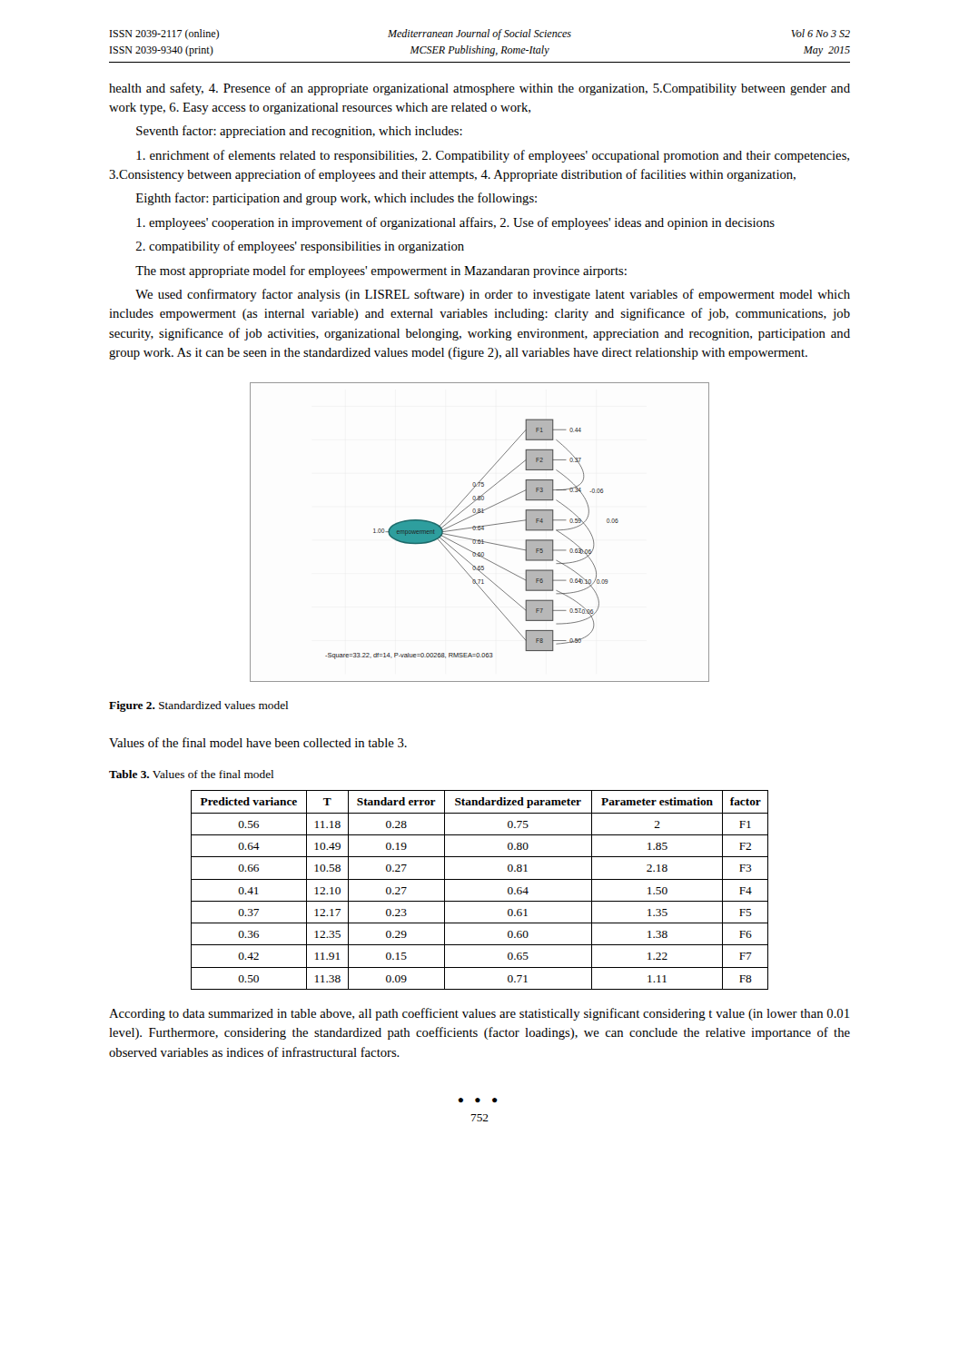| ISSN 2039-2117 (online) ISSN 2039-9340 (print) | Mediterranean Journal of Social Sciences MCSER Publishing, Rome-Italy | Vol 6 No 3 S2 May 2015 |
health and safety, 4. Presence of an appropriate organizational atmosphere within the organization, 5.Compatibility between gender and work type, 6. Easy access to organizational resources which are related o work,
Seventh factor: appreciation and recognition, which includes:
1. enrichment of elements related to responsibilities, 2. Compatibility of employees' occupational promotion and their competencies, 3.Consistency between appreciation of employees and their attempts, 4. Appropriate distribution of facilities within organization,
Eighth factor: participation and group work, which includes the followings:
1. employees' cooperation in improvement of organizational affairs, 2. Use of employees' ideas and opinion in decisions
2. compatibility of employees' responsibilities in organization
The most appropriate model for employees' empowerment in Mazandaran province airports:
We used confirmatory factor analysis (in LISREL software) in order to investigate latent variables of empowerment model which includes empowerment (as internal variable) and external variables including: clarity and significance of job, communications, job security, significance of job activities, organizational belonging, working environment, appreciation and recognition, participation and group work. As it can be seen in the standardized values model (figure 2), all variables have direct relationship with empowerment.
empowerment 1.00 F1 F2 F3 F4 F5 F6 F7 F8 0.75 0.80 0.81 0.64 0.61 0.60 0.65 0.71 0.44 0.37 0.34 0.59 0.63 0.64 0.57 0.50 -0.06 0.06 0.06 0.10 0.09 -0.06 -Square=33.22, df=14, P-value=0.00268, RMSEA=0.063
Figure 2. Standardized values model
Values of the final model have been collected in table 3.
Table 3. Values of the final model
| Predicted variance | T | Standard error | Standardized parameter | Parameter estimation | factor |
| --- | --- | --- | --- | --- | --- |
| 0.56 | 11.18 | 0.28 | 0.75 | 2 | F1 |
| 0.64 | 10.49 | 0.19 | 0.80 | 1.85 | F2 |
| 0.66 | 10.58 | 0.27 | 0.81 | 2.18 | F3 |
| 0.41 | 12.10 | 0.27 | 0.64 | 1.50 | F4 |
| 0.37 | 12.17 | 0.23 | 0.61 | 1.35 | F5 |
| 0.36 | 12.35 | 0.29 | 0.60 | 1.38 | F6 |
| 0.42 | 11.91 | 0.15 | 0.65 | 1.22 | F7 |
| 0.50 | 11.38 | 0.09 | 0.71 | 1.11 | F8 |
According to data summarized in table above, all path coefficient values are statistically significant considering t value (in lower than 0.01 level). Furthermore, considering the standardized path coefficients (factor loadings), we can conclude the relative importance of the observed variables as indices of infrastructural factors.
● ● ●
752